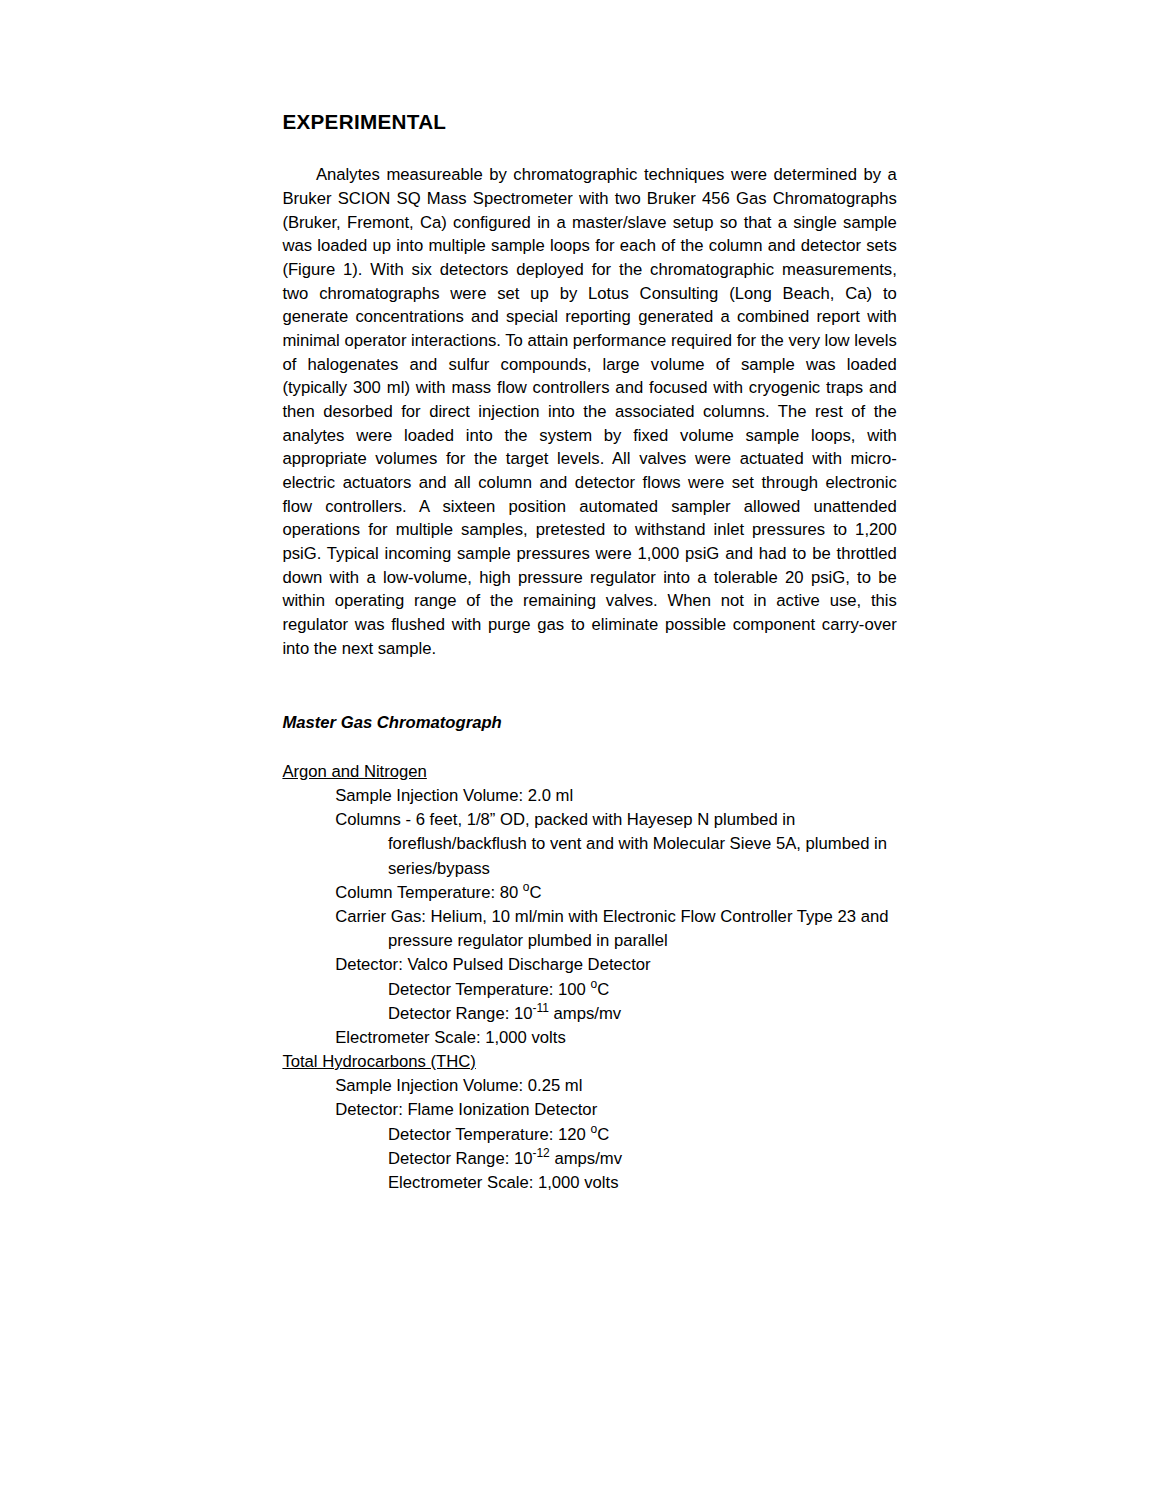EXPERIMENTAL
Analytes measureable by chromatographic techniques were determined by a Bruker SCION SQ Mass Spectrometer with two Bruker 456 Gas Chromatographs (Bruker, Fremont, Ca) configured in a master/slave setup so that a single sample was loaded up into multiple sample loops for each of the column and detector sets (Figure 1). With six detectors deployed for the chromatographic measurements, two chromatographs were set up by Lotus Consulting (Long Beach, Ca) to generate concentrations and special reporting generated a combined report with minimal operator interactions. To attain performance required for the very low levels of halogenates and sulfur compounds, large volume of sample was loaded (typically 300 ml) with mass flow controllers and focused with cryogenic traps and then desorbed for direct injection into the associated columns. The rest of the analytes were loaded into the system by fixed volume sample loops, with appropriate volumes for the target levels. All valves were actuated with micro-electric actuators and all column and detector flows were set through electronic flow controllers. A sixteen position automated sampler allowed unattended operations for multiple samples, pretested to withstand inlet pressures to 1,200 psiG. Typical incoming sample pressures were 1,000 psiG and had to be throttled down with a low-volume, high pressure regulator into a tolerable 20 psiG, to be within operating range of the remaining valves. When not in active use, this regulator was flushed with purge gas to eliminate possible component carry-over into the next sample.
Master Gas Chromatograph
Argon and Nitrogen
Sample Injection Volume: 2.0 ml
Columns - 6 feet, 1/8” OD, packed with Hayesep N plumbed in
foreflush/backflush to vent and with Molecular Sieve 5A, plumbed in
series/bypass
Column Temperature: 80 oC
Carrier Gas: Helium, 10 ml/min with Electronic Flow Controller Type 23 and
pressure regulator plumbed in parallel
Detector: Valco Pulsed Discharge Detector
Detector Temperature: 100 oC
Detector Range: 10-11 amps/mv
Electrometer Scale: 1,000 volts
Total Hydrocarbons (THC)
Sample Injection Volume: 0.25 ml
Detector: Flame Ionization Detector
Detector Temperature: 120 oC
Detector Range: 10-12 amps/mv
Electrometer Scale: 1,000 volts